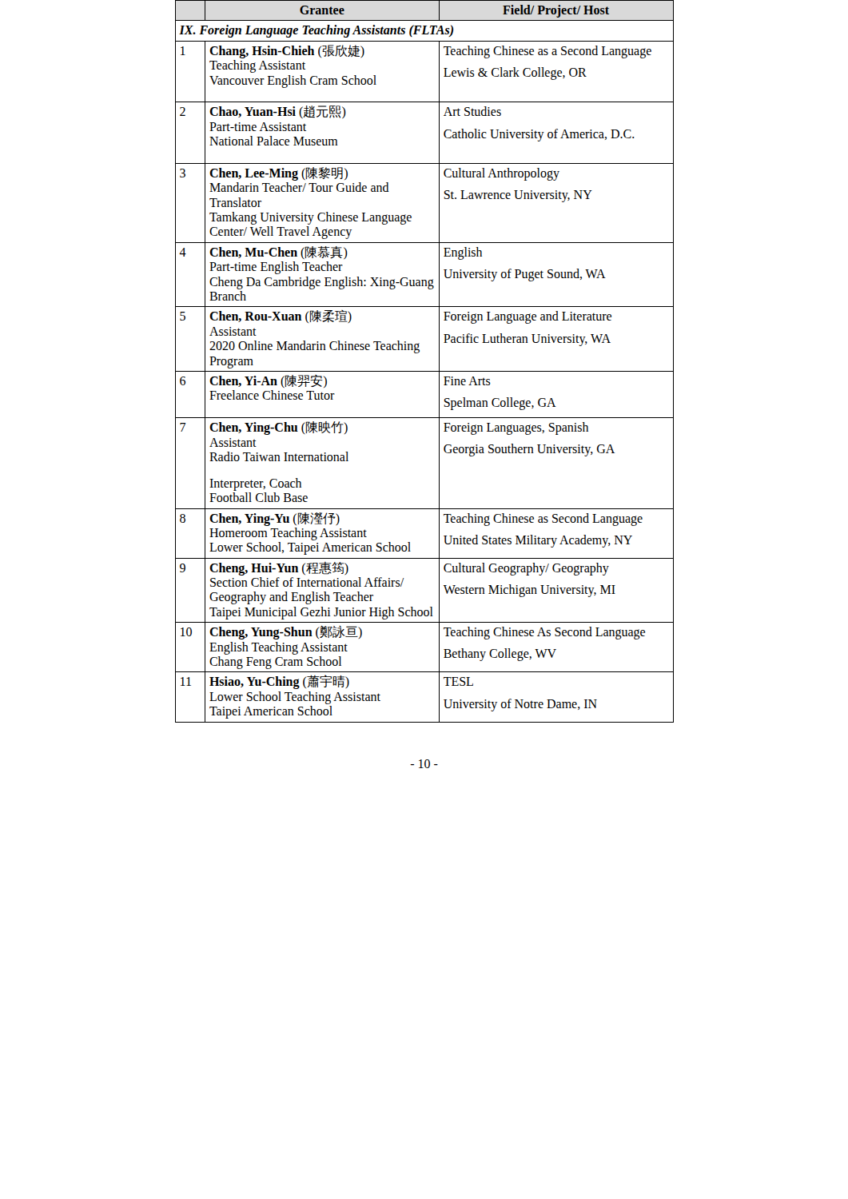| | Grantee | Field/ Project/ Host |
| --- | --- | --- |
| IX. Foreign Language Teaching Assistants (FLTAs) |
| 1 | Chang, Hsin-Chieh ( 張欣婕 ) Teaching Assistant Vancouver English Cram School | Teaching Chinese as a Second Language Lewis & Clark College, OR |
| 2 | Chao, Yuan-Hsi ( 趙元熙 ) Part-time Assistant National Palace Museum | Art Studies Catholic University of America, D.C. |
| 3 | Chen, Lee-Ming ( 陳黎明 ) Mandarin Teacher/ Tour Guide and Translator Tamkang University Chinese Language Center/ Well Travel Agency | Cultural Anthropology St. Lawrence University, NY |
| 4 | Chen, Mu-Chen ( 陳慕真 ) Part-time English Teacher Cheng Da Cambridge English: Xing-Guang Branch | English University of Puget Sound, WA |
| 5 | Chen, Rou-Xuan ( 陳柔瑄 ) Assistant 2020 Online Mandarin Chinese Teaching Program | Foreign Language and Literature Pacific Lutheran University, WA |
| 6 | Chen, Yi-An ( 陳羿安 ) Freelance Chinese Tutor | Fine Arts Spelman College, GA |
| 7 | Chen, Ying-Chu ( 陳映竹 ) Assistant Radio Taiwan International Interpreter, Coach Football Club Base | Foreign Languages, Spanish Georgia Southern University, GA |
| 8 | Chen, Ying-Yu ( 陳瀅伃 ) Homeroom Teaching Assistant Lower School, Taipei American School | Teaching Chinese as Second Language United States Military Academy, NY |
| 9 | Cheng, Hui-Yun ( 程惠筠 ) Section Chief of International Affairs/ Geography and English Teacher Taipei Municipal Gezhi Junior High School | Cultural Geography/ Geography Western Michigan University, MI |
| 10 | Cheng, Yung-Shun ( 鄭詠亘 ) English Teaching Assistant Chang Feng Cram School | Teaching Chinese As Second Language Bethany College, WV |
| 11 | Hsiao, Yu-Ching ( 蕭宇晴 ) Lower School Teaching Assistant Taipei American School | TESL University of Notre Dame, IN |
- 10 -